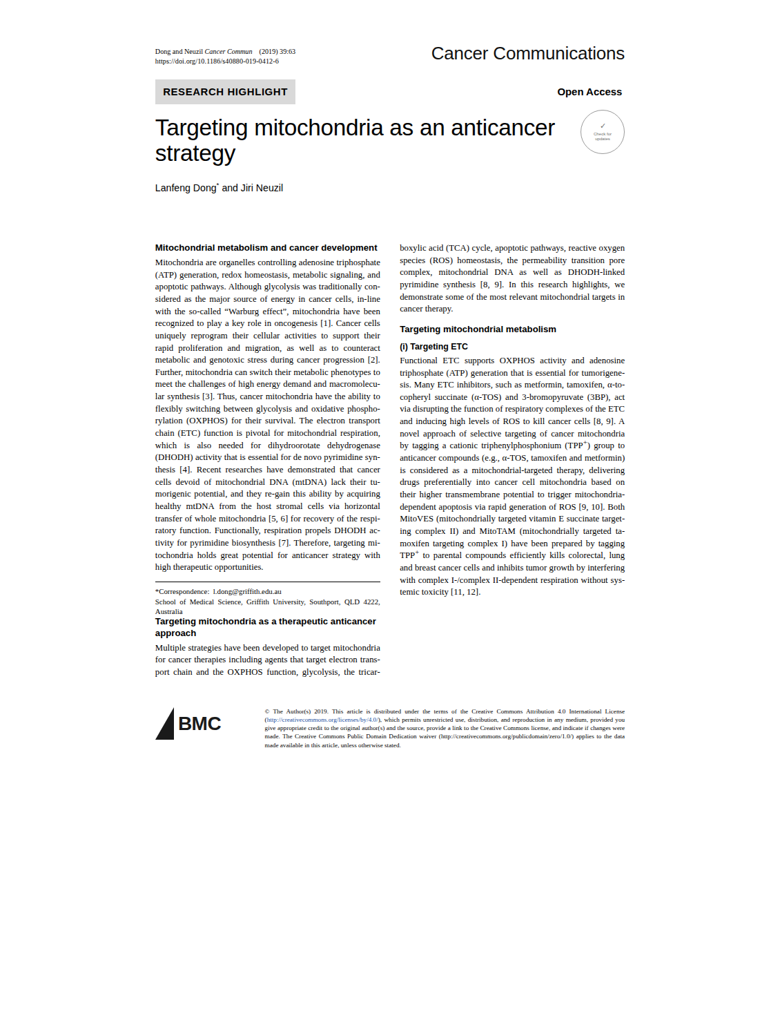Dong and Neuzil Cancer Commun (2019) 39:63
https://doi.org/10.1186/s40880-019-0412-6
Cancer Communications
Research highlight
Open Access
✓
Check for
updates
Targeting mitochondria as an anticancer strategy
Lanfeng Dong* and Jiri Neuzil
Mitochondrial metabolism and cancer development
Mitochondria are organelles controlling adenosine triphosphate (ATP) generation, redox homeostasis, metabolic signaling, and apoptotic pathways. Although glycolysis was traditionally considered as the major source of energy in cancer cells, in-line with the so-called “Warburg effect”, mitochondria have been recognized to play a key role in oncogenesis [1]. Cancer cells uniquely reprogram their cellular activities to support their rapid proliferation and migration, as well as to counteract metabolic and genotoxic stress during cancer progression [2]. Further, mitochondria can switch their metabolic phenotypes to meet the challenges of high energy demand and macromolecular synthesis [3]. Thus, cancer mitochondria have the ability to flexibly switching between glycolysis and oxidative phosphorylation (OXPHOS) for their survival. The electron transport chain (ETC) function is pivotal for mitochondrial respiration, which is also needed for dihydroorotate dehydrogenase (DHODH) activity that is essential for de novo pyrimidine synthesis [4]. Recent researches have demonstrated that cancer cells devoid of mitochondrial DNA (mtDNA) lack their tumorigenic potential, and they re-gain this ability by acquiring healthy mtDNA from the host stromal cells via horizontal transfer of whole mitochondria [5, 6] for recovery of the respiratory function. Functionally, respiration propels DHODH activity for pyrimidine biosynthesis [7]. Therefore, targeting mitochondria holds great potential for anticancer strategy with high therapeutic opportunities.
*Correspondence: l.dong@griffith.edu.au
School of Medical Science, Griffith University, Southport, QLD 4222, Australia
Targeting mitochondria as a therapeutic anticancer approach
Multiple strategies have been developed to target mitochondria for cancer therapies including agents that target electron transport chain and the OXPHOS function, glycolysis, the tricarboxylic acid (TCA) cycle, apoptotic pathways, reactive oxygen species (ROS) homeostasis, the permeability transition pore complex, mitochondrial DNA as well as DHODH-linked pyrimidine synthesis [8, 9]. In this research highlights, we demonstrate some of the most relevant mitochondrial targets in cancer therapy.
Targeting mitochondrial metabolism
(i) Targeting ETC
Functional ETC supports OXPHOS activity and adenosine triphosphate (ATP) generation that is essential for tumorigenesis. Many ETC inhibitors, such as metformin, tamoxifen, α-tocopheryl succinate (α-TOS) and 3-bromopyruvate (3BP), act via disrupting the function of respiratory complexes of the ETC and inducing high levels of ROS to kill cancer cells [8, 9]. A novel approach of selective targeting of cancer mitochondria by tagging a cationic triphenylphosphonium (TPP+) group to anticancer compounds (e.g., α-TOS, tamoxifen and metformin) is considered as a mitochondrial-targeted therapy, delivering drugs preferentially into cancer cell mitochondria based on their higher transmembrane potential to trigger mitochondria-dependent apoptosis via rapid generation of ROS [9, 10]. Both MitoVES (mitochondrially targeted vitamin E succinate targeting complex II) and MitoTAM (mitochondrially targeted tamoxifen targeting complex I) have been prepared by tagging TPP+ to parental compounds efficiently kills colorectal, lung and breast cancer cells and inhibits tumor growth by interfering with complex I-/complex II-dependent respiration without systemic toxicity [11, 12].
BMC
© The Author(s) 2019. This article is distributed under the terms of the Creative Commons Attribution 4.0 International License (http://creativecommons.org/licenses/by/4.0/), which permits unrestricted use, distribution, and reproduction in any medium, provided you give appropriate credit to the original author(s) and the source, provide a link to the Creative Commons license, and indicate if changes were made. The Creative Commons Public Domain Dedication waiver (http://creativecommons.org/publicdomain/zero/1.0/) applies to the data made available in this article, unless otherwise stated.